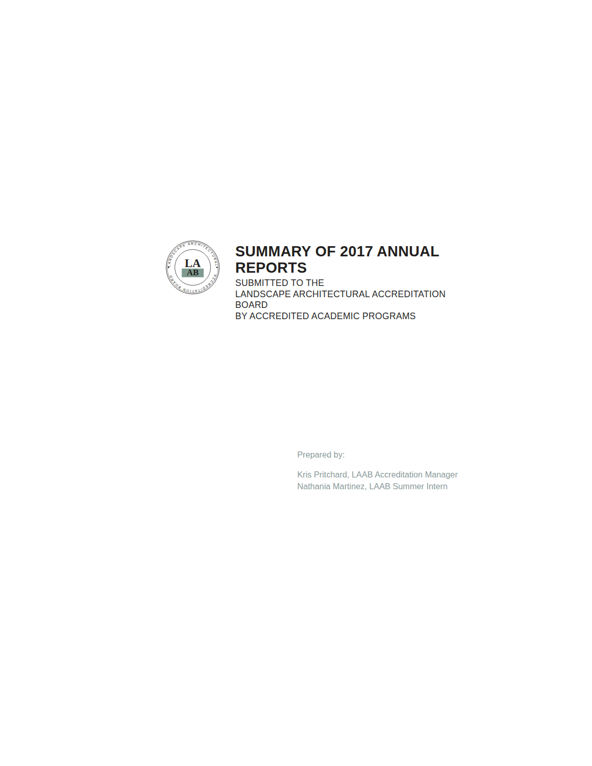LANDSCAPE ARCHITECTURAL ACCREDITATION BOARD LA AB
Summary of 2017 Annual Reports
Submitted to the
Landscape Architectural Accreditation Board
by Accredited Academic Programs
Prepared by:
Kris Pritchard, LAAB Accreditation Manager
Nathania Martinez, LAAB Summer Intern